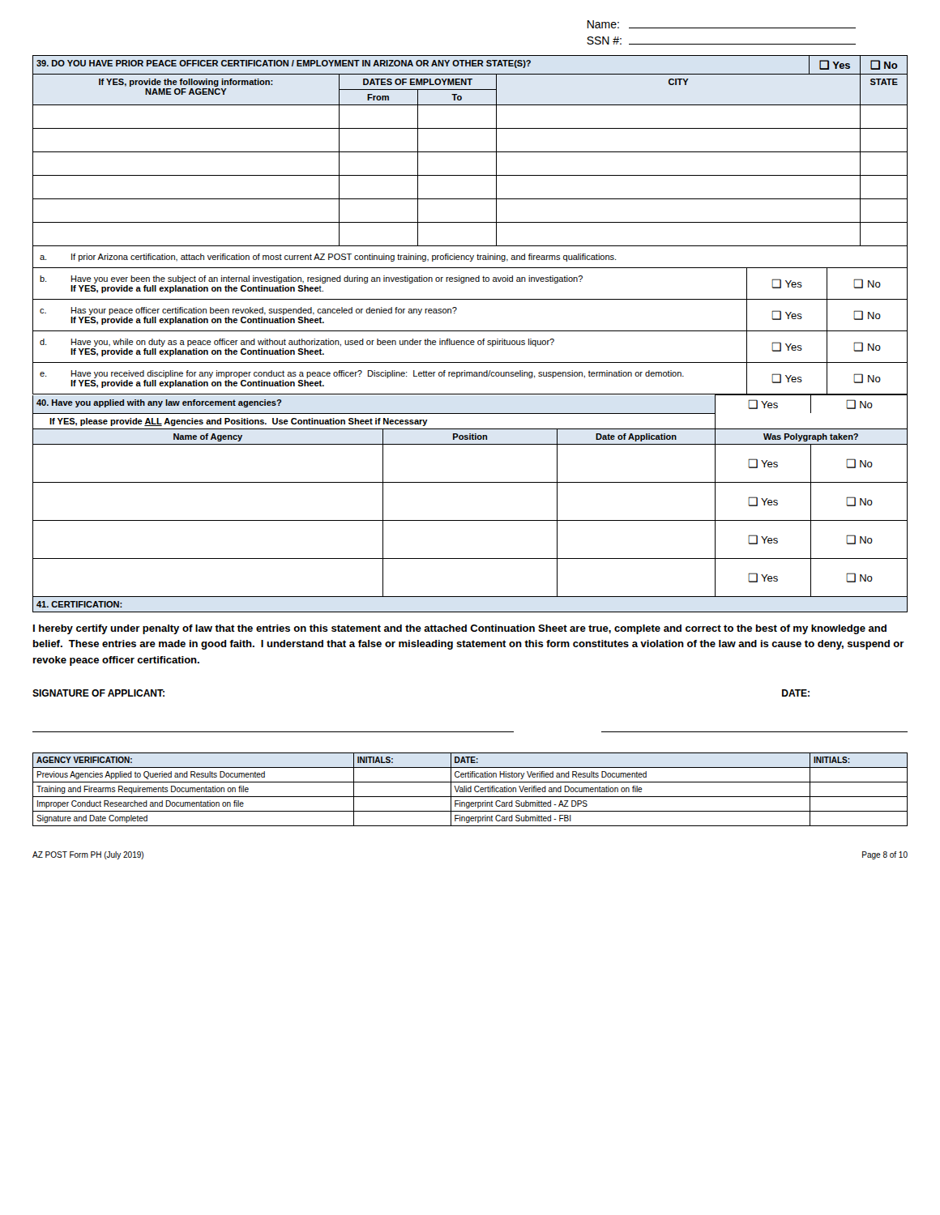| Name: | |
| SSN #: | |
| 39. DO YOU HAVE PRIOR PEACE OFFICER CERTIFICATION / EMPLOYMENT IN ARIZONA OR ANY OTHER STATE(S)? | ❑ Yes | ❑ No |
| If YES, provide the following information: NAME OF AGENCY | DATES OF EMPLOYMENT | CITY | STATE |
| From | To |
| / a. / If prior Arizona certification, attach verification of most current AZ POST continuing training, proficiency training, and firearms qualifications. / |
| / b. / Have you ever been the subject of an internal investigation, resigned during an investigation or resigned to avoid an investigation? If YES, provide a full explanation on the Continuation Shee t. / | ❑ Yes | ❑ No |
| / c. / Has your peace officer certification been revoked, suspended, canceled or denied for any reason? If YES, provide a full explanation on the Continuation Sheet. / | ❑ Yes | ❑ No |
| / d. / Have you, while on duty as a peace officer and without authorization, used or been under the influence of spirituous liquor? If YES, provide a full explanation on the Continuation Sheet. / | ❑ Yes | ❑ No |
| / e. / Have you received discipline for any improper conduct as a peace officer? Discipline: Letter of reprimand/counseling, suspension, termination or demotion. If YES, provide a full explanation on the Continuation Sheet. / | ❑ Yes | ❑ No |
| 40. Have you applied with any law enforcement agencies? | ❑ Yes | ❑ No |
| If YES, please provide ALL Agencies and Positions. Use Continuation Sheet if Necessary | |
| Name of Agency | Position | Date of Application | Was Polygraph taken? |
| | | | ❑ Yes | ❑ No |
| | | | ❑ Yes | ❑ No |
| | | | ❑ Yes | ❑ No |
| | | | ❑ Yes | ❑ No |
| 41. CERTIFICATION: |
I hereby certify under penalty of law that the entries on this statement and the attached Continuation Sheet are true, complete and correct to the best of my knowledge and belief. These entries are made in good faith. I understand that a false or misleading statement on this form constitutes a violation of the law and is cause to deny, suspend or revoke peace officer certification.
SIGNATURE OF APPLICANT: DATE:
| AGENCY VERIFICATION: | INITIALS: | DATE: | INITIALS: |
| --- | --- | --- | --- |
| Previous Agencies Applied to Queried and Results Documented | | Certification History Verified and Results Documented | |
| Training and Firearms Requirements Documentation on file | | Valid Certification Verified and Documentation on file | |
| Improper Conduct Researched and Documentation on file | | Fingerprint Card Submitted - AZ DPS | |
| Signature and Date Completed | | Fingerprint Card Submitted - FBI | |
AZ POST Form PH (July 2019) Page 8 of 10